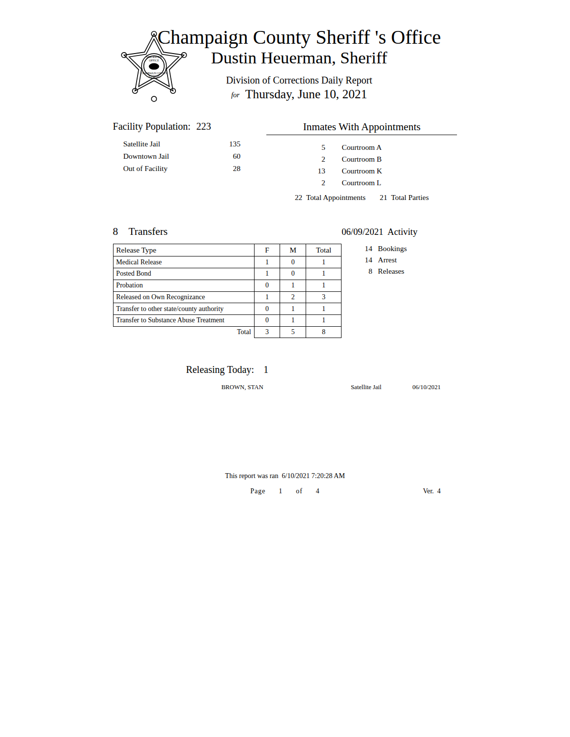SHERIFF'S OFFICE CHAMPAIGN COUNTY ILLINOIS
Champaign County Sheriff 's Office
Dustin Heuerman, Sheriff
Division of Corrections Daily Report
for Thursday, June 10, 2021
Facility Population:223
| Satellite Jail | 135 |
| Downtown Jail | 60 |
| Out of Facility | 28 |
Inmates With Appointments
| 5 | Courtroom A |
| 2 | Courtroom B |
| 13 | Courtroom K |
| 2 | Courtroom L |
22 Total Appointments 21 Total Parties
8 Transfers
| Release Type | F | M | Total |
| --- | --- | --- | --- |
| Medical Release | 1 | 0 | 1 |
| Posted Bond | 1 | 0 | 1 |
| Probation | 0 | 1 | 1 |
| Released on Own Recognizance | 1 | 2 | 3 |
| Transfer to other state/county authority | 0 | 1 | 1 |
| Transfer to Substance Abuse Treatment | 0 | 1 | 1 |
| Total | 3 | 5 | 8 |
06/09/2021 Activity
14 Bookings
14 Arrest
8 Releases
Releasing Today:1
| BROWN, STAN | Satellite Jail | 06/10/2021 |
This report was ran 6/10/2021 7:20:28 AM
Page 1 of 4 Ver. 4